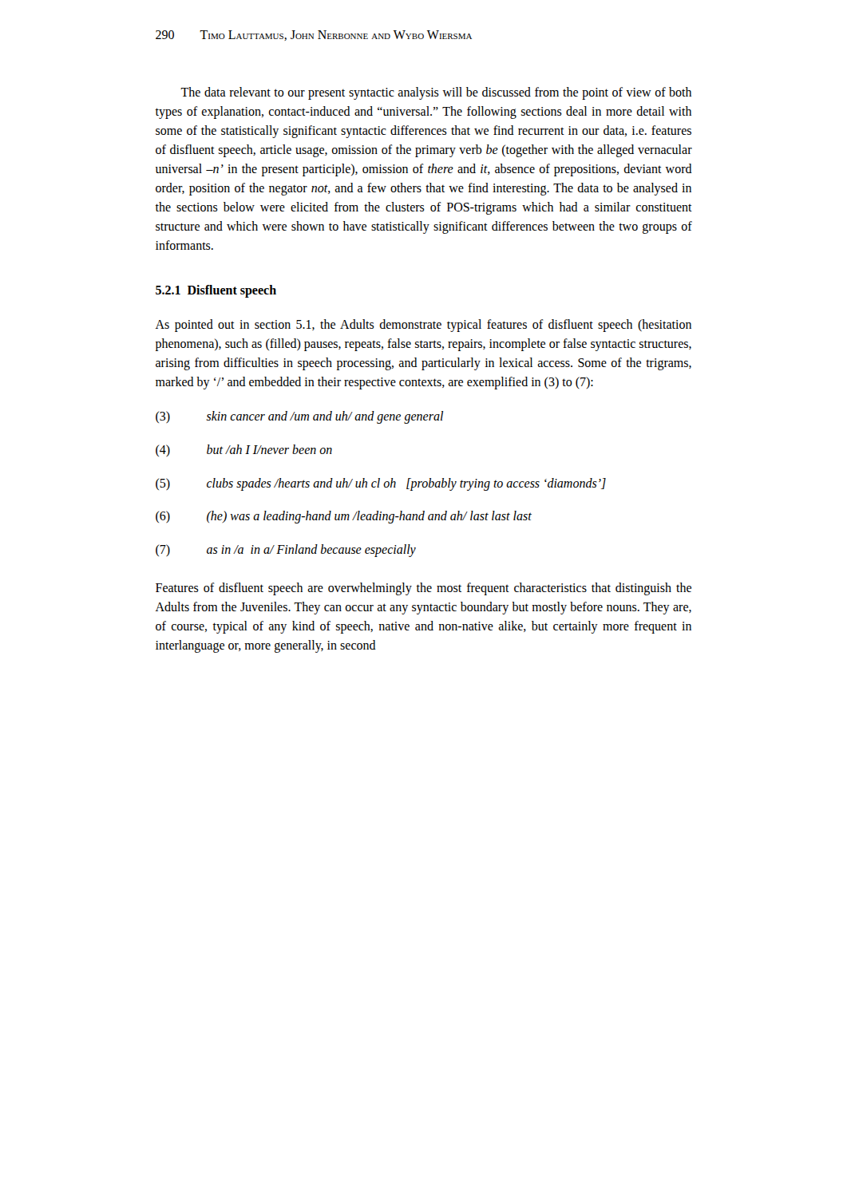290 Timo Lauttamus, John Nerbonne and Wybo Wiersma
The data relevant to our present syntactic analysis will be discussed from the point of view of both types of explanation, contact-induced and “universal.” The following sections deal in more detail with some of the statistically significant syntactic differences that we find recurrent in our data, i.e. features of disfluent speech, article usage, omission of the primary verb be (together with the alleged vernacular universal –n’ in the present participle), omission of there and it, absence of prepositions, deviant word order, position of the negator not, and a few others that we find interesting. The data to be analysed in the sections below were elicited from the clusters of POS-trigrams which had a similar constituent structure and which were shown to have statistically significant differences between the two groups of informants.
5.2.1 Disfluent speech
As pointed out in section 5.1, the Adults demonstrate typical features of disfluent speech (hesitation phenomena), such as (filled) pauses, repeats, false starts, repairs, incomplete or false syntactic structures, arising from difficulties in speech processing, and particularly in lexical access. Some of the trigrams, marked by ‘/’ and embedded in their respective contexts, are exemplified in (3) to (7):
(3) skin cancer and /um and uh/ and gene general
(4) but /ah I I/never been on
(5) clubs spades /hearts and uh/ uh cl oh [probably trying to access ‘diamonds’]
(6)(he) was a leading-hand um /leading-hand and ah/ last last last
(7) as in /a in a/ Finland because especially
Features of disfluent speech are overwhelmingly the most frequent characteristics that distinguish the Adults from the Juveniles. They can occur at any syntactic boundary but mostly before nouns. They are, of course, typical of any kind of speech, native and non-native alike, but certainly more frequent in interlanguage or, more generally, in second